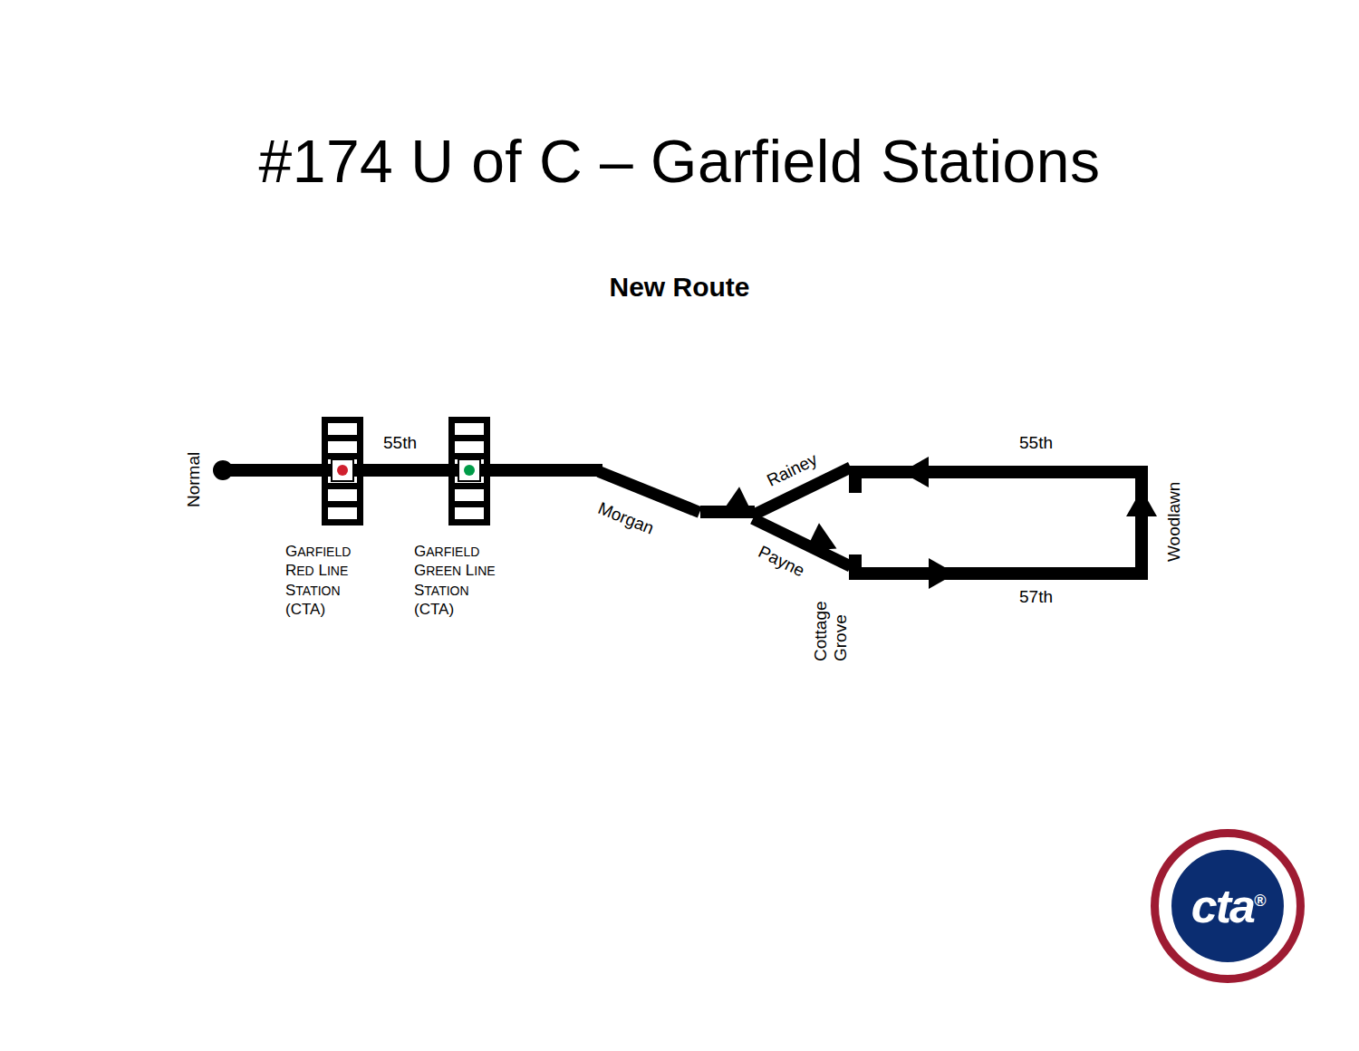#174 U of C – Garfield Stations
New Route
Normal
55th
GARFIELD
RED LINE
STATION
(CTA)
GARFIELD
GREEN LINE
STATION
(CTA)
Morgan
Rainey
Payne
Cottage
Grove
55th
57th
Woodlawn
cta®